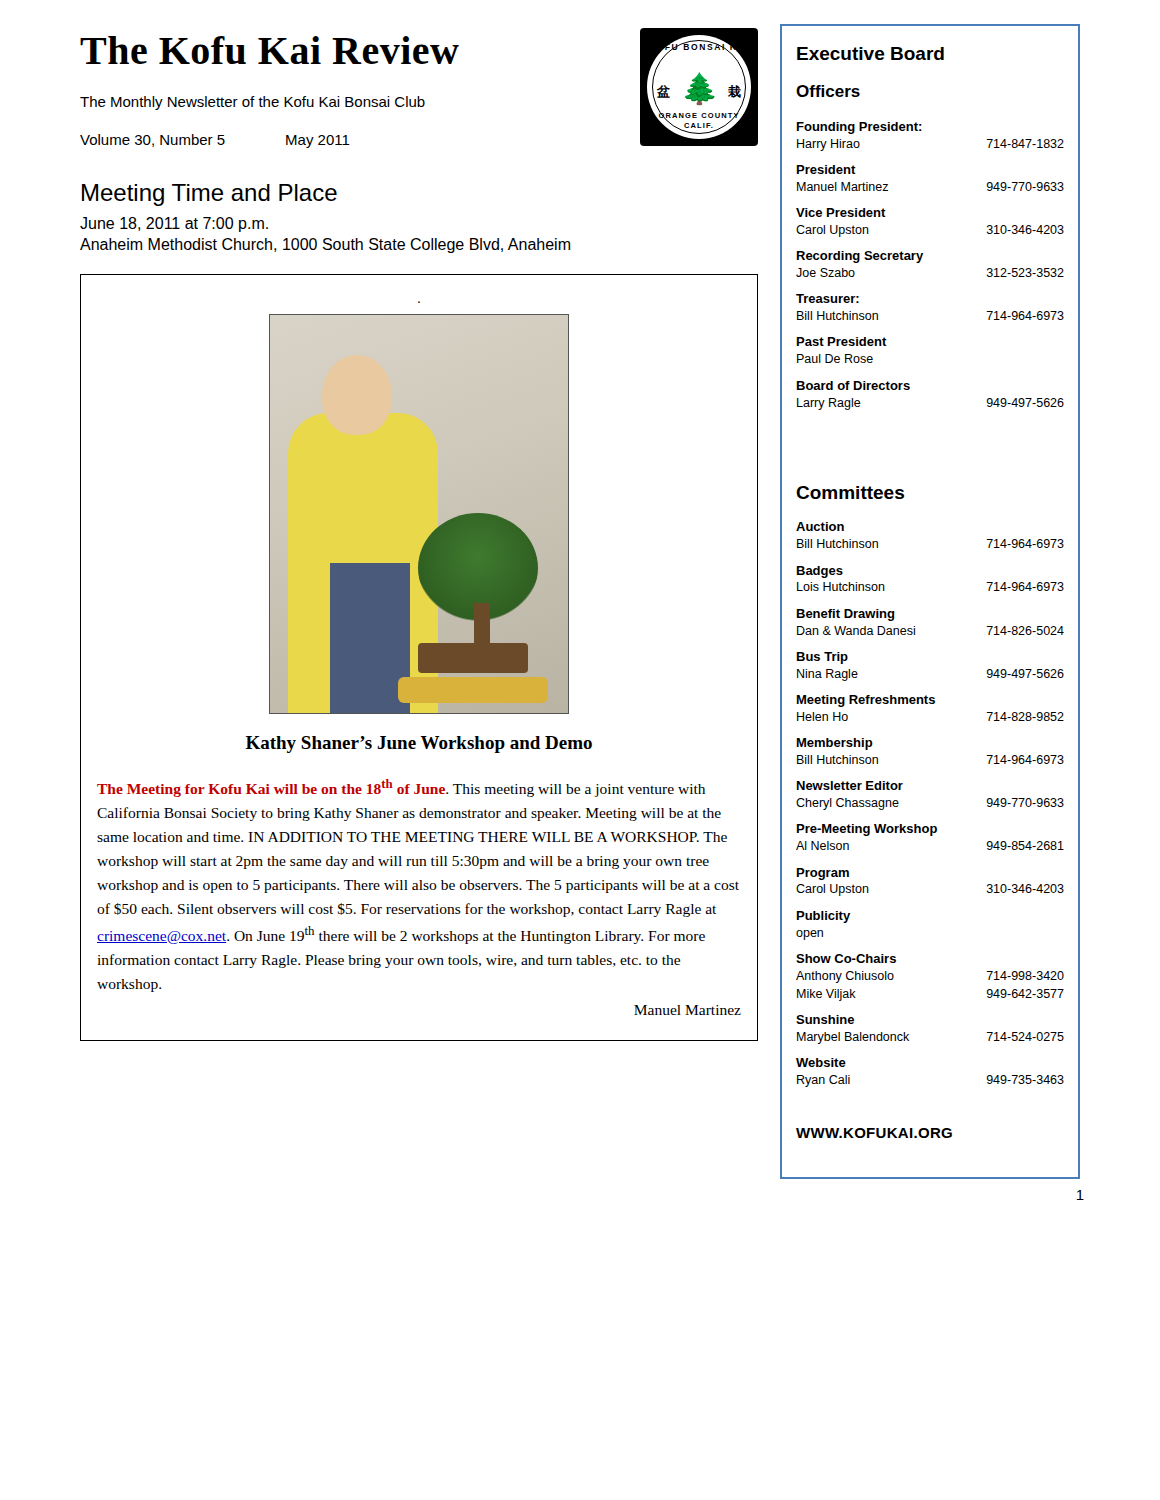The Kofu Kai Review
The Monthly Newsletter of the Kofu Kai Bonsai Club
Volume 30, Number 5 May 2011
KOFU BONSAI KAI
盆
🌲
栽
ORANGE COUNTY CALIF.
Meeting Time and Place
June 18, 2011 at 7:00 p.m.
Anaheim Methodist Church, 1000 South State College Blvd, Anaheim
.
Kathy Shaner’s June Workshop and Demo
The Meeting for Kofu Kai will be on the 18th of June. This meeting will be a joint venture with California Bonsai Society to bring Kathy Shaner as demonstrator and speaker. Meeting will be at the same location and time. IN ADDITION TO THE MEETING THERE WILL BE A WORKSHOP. The workshop will start at 2pm the same day and will run till 5:30pm and will be a bring your own tree workshop and is open to 5 participants. There will also be observers. The 5 participants will be at a cost of $50 each. Silent observers will cost $5. For reservations for the workshop, contact Larry Ragle at crimescene@cox.net. On June 19th there will be 2 workshops at the Huntington Library. For more information contact Larry Ragle. Please bring your own tools, wire, and turn tables, etc. to the workshop. Manuel Martinez
Executive Board
Officers
Founding President:
Harry Hirao 714-847-1832
President
Manuel Martinez 949-770-9633
Vice President
Carol Upston 310-346-4203
Recording Secretary
Joe Szabo 312-523-3532
Treasurer:
Bill Hutchinson 714-964-6973
Past President
Paul De Rose
Board of Directors
Larry Ragle 949-497-5626
Committees
Auction
Bill Hutchinson 714-964-6973
Badges
Lois Hutchinson 714-964-6973
Benefit Drawing
Dan & Wanda Danesi 714-826-5024
Bus Trip
Nina Ragle 949-497-5626
Meeting Refreshments
Helen Ho 714-828-9852
Membership
Bill Hutchinson 714-964-6973
Newsletter Editor
Cheryl Chassagne 949-770-9633
Pre-Meeting Workshop
Al Nelson 949-854-2681
Program
Carol Upston 310-346-4203
Publicity
open
Show Co-Chairs
Anthony Chiusolo 714-998-3420
Mike Viljak 949-642-3577
Sunshine
Marybel Balendonck 714-524-0275
Website
Ryan Cali 949-735-3463
WWW.KOFUKAI.ORG
1